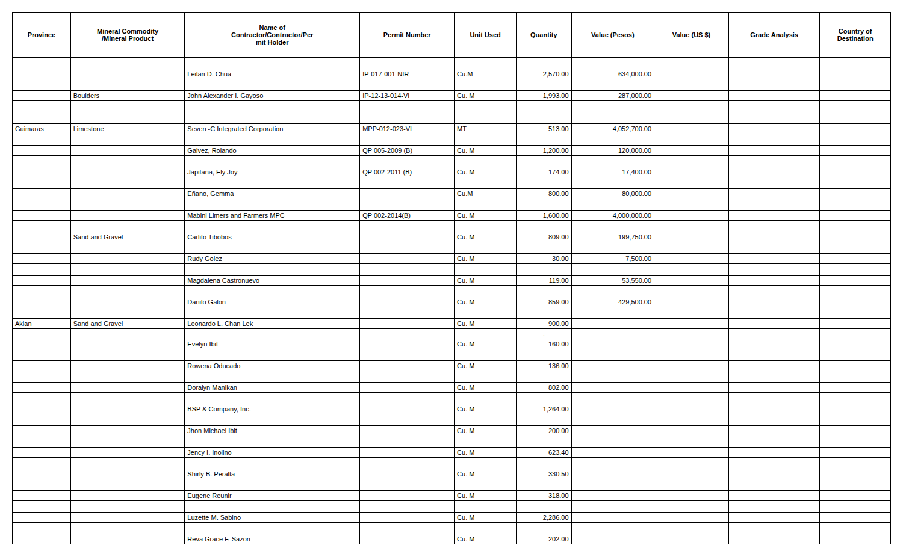| Province | Mineral Commodity /Mineral Product | Name of Contractor/Contractor/Per mit Holder | Permit Number | Unit Used | Quantity | Value (Pesos) | Value (US $) | Grade Analysis | Country of Destination |
| --- | --- | --- | --- | --- | --- | --- | --- | --- | --- |
| | | Leilan D. Chua | IP-017-001-NIR | Cu.M | 2,570.00 | 634,000.00 | | | |
| | Boulders | John Alexander I. Gayoso | IP-12-13-014-VI | Cu. M | 1,993.00 | 287,000.00 | | | |
| Guimaras | Limestone | Seven -C Integrated Corporation | MPP-012-023-VI | MT | 513.00 | 4,052,700.00 | | | |
| | | Galvez, Rolando | QP 005-2009 (B) | Cu. M | 1,200.00 | 120,000.00 | | | |
| | | Japitana, Ely Joy | QP 002-2011 (B) | Cu. M | 174.00 | 17,400.00 | | | |
| | | Eñano, Gemma | | Cu.M | 800.00 | 80,000.00 | | | |
| | | Mabini Limers and Farmers MPC | QP 002-2014(B) | Cu. M | 1,600.00 | 4,000,000.00 | | | |
| | Sand and Gravel | Carlito Tibobos | | Cu. M | 809.00 | 199,750.00 | | | |
| | | Rudy Golez | | Cu. M | 30.00 | 7,500.00 | | | |
| | | Magdalena Castronuevo | | Cu. M | 119.00 | 53,550.00 | | | |
| | | Danilo Galon | | Cu. M | 859.00 | 429,500.00 | | | |
| Aklan | Sand and Gravel | Leonardo L. Chan Lek | | Cu. M | 900.00 | | | | |
| | | | | | . | | | | |
| | | Evelyn Ibit | | Cu. M | 160.00 | | | | |
| | | Rowena Oducado | | Cu. M | 136.00 | | | | |
| | | Doralyn Manikan | | Cu. M | 802.00 | | | | |
| | | BSP & Company, Inc. | | Cu. M | 1,264.00 | | | | |
| | | Jhon Michael Ibit | | Cu. M | 200.00 | | | | |
| | | Jency I. Inolino | | Cu. M | 623.40 | | | | |
| | | Shirly B. Peralta | | Cu. M | 330.50 | | | | |
| | | Eugene Reunir | | Cu. M | 318.00 | | | | |
| | | Luzette M. Sabino | | Cu. M | 2,286.00 | | | | |
| | | Reva Grace F. Sazon | | Cu. M | 202.00 | | | | |